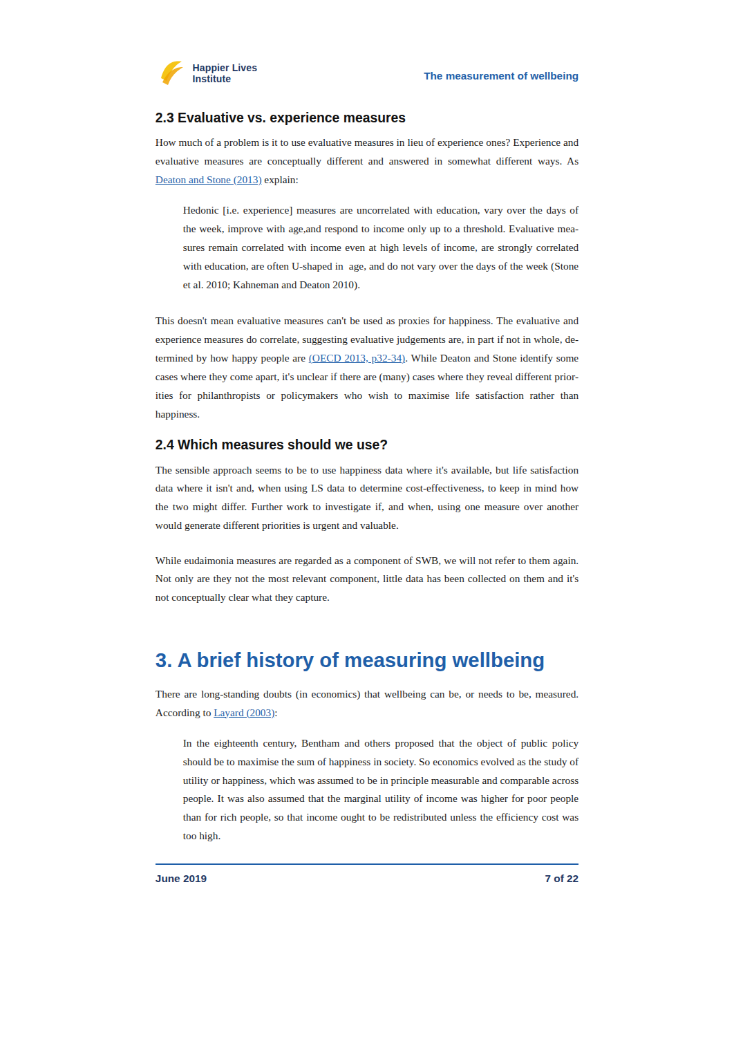Happier Lives
Institute
The measurement of wellbeing
2.3 Evaluative vs. experience measures
How much of a problem is it to use evaluative measures in lieu of experience ones? Experience and evaluative measures are conceptually different and answered in somewhat different ways. As Deaton and Stone (2013) explain:
Hedonic [i.e. experience] measures are uncorrelated with education, vary over the days of the week, improve with age,and respond to income only up to a threshold. Evaluative measures remain correlated with income even at high levels of income, are strongly correlated with education, are often U-shaped in age, and do not vary over the days of the week (Stone et al. 2010; Kahneman and Deaton 2010).
This doesn't mean evaluative measures can't be used as proxies for happiness. The evaluative and experience measures do correlate, suggesting evaluative judgements are, in part if not in whole, determined by how happy people are (OECD 2013, p32-34). While Deaton and Stone identify some cases where they come apart, it's unclear if there are (many) cases where they reveal different priorities for philanthropists or policymakers who wish to maximise life satisfaction rather than happiness.
2.4 Which measures should we use?
The sensible approach seems to be to use happiness data where it's available, but life satisfaction data where it isn't and, when using LS data to determine cost-effectiveness, to keep in mind how the two might differ. Further work to investigate if, and when, using one measure over another would generate different priorities is urgent and valuable.
While eudaimonia measures are regarded as a component of SWB, we will not refer to them again. Not only are they not the most relevant component, little data has been collected on them and it's not conceptually clear what they capture.
3. A brief history of measuring wellbeing
There are long-standing doubts (in economics) that wellbeing can be, or needs to be, measured. According to Layard (2003):
In the eighteenth century, Bentham and others proposed that the object of public policy should be to maximise the sum of happiness in society. So economics evolved as the study of utility or happiness, which was assumed to be in principle measurable and comparable across people. It was also assumed that the marginal utility of income was higher for poor people than for rich people, so that income ought to be redistributed unless the efficiency cost was too high.
June 2019 7 of 22